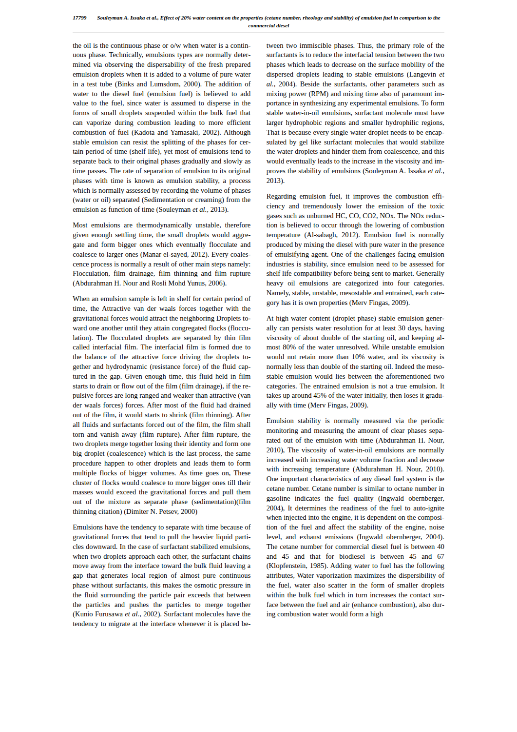17799
Souleyman A. Issaka et al., Effect of 20% water content on the properties (cetane number, rheology and stability) of emulsion fuel in comparison to the commercial diesel
the oil is the continuous phase or o/w when water is a continuous phase. Technically, emulsions types are normally determined via observing the dispersability of the fresh prepared emulsion droplets when it is added to a volume of pure water in a test tube (Binks and Lumsdom, 2000). The addition of water to the diesel fuel (emulsion fuel) is believed to add value to the fuel, since water is assumed to disperse in the forms of small droplets suspended within the bulk fuel that can vaporize during combustion leading to more efficient combustion of fuel (Kadota and Yamasaki, 2002). Although stable emulsion can resist the splitting of the phases for certain period of time (shelf life), yet most of emulsions tend to separate back to their original phases gradually and slowly as time passes. The rate of separation of emulsion to its original phases with time is known as emulsion stability, a process which is normally assessed by recording the volume of phases (water or oil) separated (Sedimentation or creaming) from the emulsion as function of time (Souleyman et al., 2013).
Most emulsions are thermodynamically unstable, therefore given enough settling time, the small droplets would aggregate and form bigger ones which eventually flocculate and coalesce to larger ones (Manar el-sayed, 2012). Every coalescence process is normally a result of other main steps namely: Flocculation, film drainage, film thinning and film rupture (Abdurahman H. Nour and Rosli Mohd Yunus, 2006).
When an emulsion sample is left in shelf for certain period of time, the Attractive van der waals forces together with the gravitational forces would attract the neighboring Droplets toward one another until they attain congregated flocks (flocculation). The flocculated droplets are separated by thin film called interfacial film. The interfacial film is formed due to the balance of the attractive force driving the droplets together and hydrodynamic (resistance force) of the fluid captured in the gap. Given enough time, this fluid held in film starts to drain or flow out of the film (film drainage), if the repulsive forces are long ranged and weaker than attractive (van der waals forces) forces. After most of the fluid had drained out of the film, it would starts to shrink (film thinning). After all fluids and surfactants forced out of the film, the film shall torn and vanish away (film rupture). After film rupture, the two droplets merge together losing their identity and form one big droplet (coalescence) which is the last process, the same procedure happen to other droplets and leads them to form multiple flocks of bigger volumes. As time goes on, These cluster of flocks would coalesce to more bigger ones till their masses would exceed the gravitational forces and pull them out of the mixture as separate phase (sedimentation)(film thinning citation) (Dimiter N. Petsev, 2000)
Emulsions have the tendency to separate with time because of gravitational forces that tend to pull the heavier liquid particles downward. In the case of surfactant stabilized emulsions, when two droplets approach each other, the surfactant chains move away from the interface toward the bulk fluid leaving a gap that generates local region of almost pure continuous phase without surfactants, this makes the osmotic pressure in the fluid surrounding the particle pair exceeds that between the particles and pushes the particles to merge together (Kunio Furusawa et al., 2002). Surfactant molecules have the tendency to migrate at the interface whenever it is placed between two immiscible phases. Thus, the primary role of the surfactants is to reduce the interfacial tension between the two phases which leads to decrease on the surface mobility of the dispersed droplets leading to stable emulsions (Langevin et al., 2004). Beside the surfactants, other parameters such as mixing power (RPM) and mixing time also of paramount importance in synthesizing any experimental emulsions. To form stable water-in-oil emulsions, surfactant molecule must have larger hydrophobic regions and smaller hydrophilic regions, That is because every single water droplet needs to be encapsulated by gel like surfactant molecules that would stabilize the water droplets and hinder them from coalescence, and this would eventually leads to the increase in the viscosity and improves the stability of emulsions (Souleyman A. Issaka et al., 2013).
Regarding emulsion fuel, it improves the combustion efficiency and tremendously lower the emission of the toxic gases such as unburned HC, CO, CO2, NOx. The NOx reduction is believed to occur through the lowering of combustion temperature (Al-sabagh, 2012). Emulsion fuel is normally produced by mixing the diesel with pure water in the presence of emulsifying agent. One of the challenges facing emulsion industries is stability, since emulsion need to be assessed for shelf life compatibility before being sent to market. Generally heavy oil emulsions are categorized into four categories. Namely, stable, unstable, mesostable and entrained, each category has it is own properties (Merv Fingas, 2009).
At high water content (droplet phase) stable emulsion generally can persists water resolution for at least 30 days, having viscosity of about double of the starting oil, and keeping almost 80% of the water unresolved. While unstable emulsion would not retain more than 10% water, and its viscosity is normally less than double of the starting oil. Indeed the meso-stable emulsion would lies between the aforementioned two categories. The entrained emulsion is not a true emulsion. It takes up around 45% of the water initially, then loses it gradually with time (Merv Fingas, 2009).
Emulsion stability is normally measured via the periodic monitoring and measuring the amount of clear phases separated out of the emulsion with time (Abdurahman H. Nour, 2010), The viscosity of water-in-oil emulsions are normally increased with increasing water volume fraction and decrease with increasing temperature (Abdurahman H. Nour, 2010). One important characteristics of any diesel fuel system is the cetane number. Cetane number is similar to octane number in gasoline indicates the fuel quality (Ingwald obernberger, 2004), It determines the readiness of the fuel to auto-ignite when injected into the engine, it is dependent on the composition of the fuel and affect the stability of the engine, noise level, and exhaust emissions (Ingwald obernberger, 2004). The cetane number for commercial diesel fuel is between 40 and 45 and that for biodiesel is between 45 and 67 (Klopfenstein, 1985). Adding water to fuel has the following attributes, Water vaporization maximizes the dispersibility of the fuel, water also scatter in the form of smaller droplets within the bulk fuel which in turn increases the contact surface between the fuel and air (enhance combustion), also during combustion water would form a high